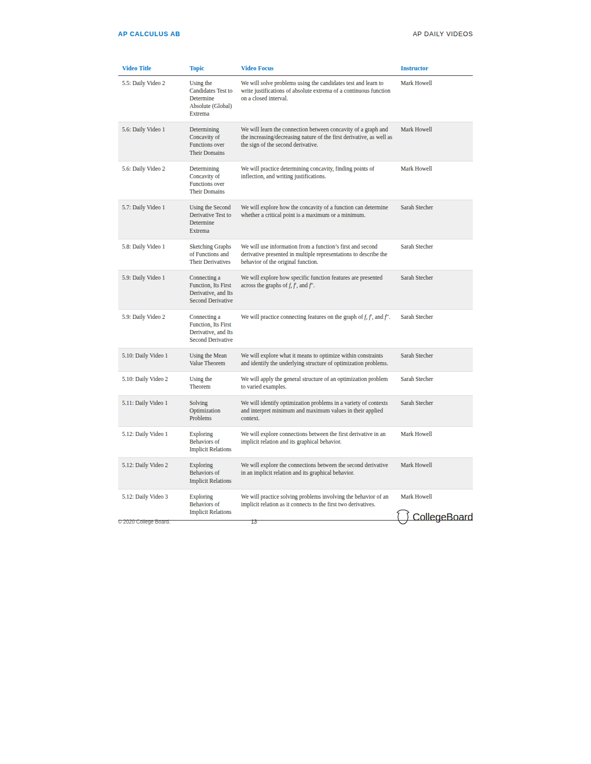AP CALCULUS AB
AP DAILY VIDEOS
| Video Title | Topic | Video Focus | Instructor |
| --- | --- | --- | --- |
| 5.5: Daily Video 2 | Using the Candidates Test to Determine Absolute (Global) Extrema | We will solve problems using the candidates test and learn to write justifications of absolute extrema of a continuous function on a closed interval. | Mark Howell |
| 5.6: Daily Video 1 | Determining Concavity of Functions over Their Domains | We will learn the connection between concavity of a graph and the increasing/decreasing nature of the first derivative, as well as the sign of the second derivative. | Mark Howell |
| 5.6: Daily Video 2 | Determining Concavity of Functions over Their Domains | We will practice determining concavity, finding points of inflection, and writing justifications. | Mark Howell |
| 5.7: Daily Video 1 | Using the Second Derivative Test to Determine Extrema | We will explore how the concavity of a function can determine whether a critical point is a maximum or a minimum. | Sarah Stecher |
| 5.8: Daily Video 1 | Sketching Graphs of Functions and Their Derivatives | We will use information from a function’s first and second derivative presented in multiple representations to describe the behavior of the original function. | Sarah Stecher |
| 5.9: Daily Video 1 | Connecting a Function, Its First Derivative, and Its Second Derivative | We will explore how specific function features are presented across the graphs of f , f ′, and f ′′. | Sarah Stecher |
| 5.9: Daily Video 2 | Connecting a Function, Its First Derivative, and Its Second Derivative | We will practice connecting features on the graph of f , f ′, and f ′′. | Sarah Stecher |
| 5.10: Daily Video 1 | Using the Mean Value Theorem | We will explore what it means to optimize within constraints and identify the underlying structure of optimization problems. | Sarah Stecher |
| 5.10: Daily Video 2 | Using the Theorem | We will apply the general structure of an optimization problem to varied examples. | Sarah Stecher |
| 5.11: Daily Video 1 | Solving Optimization Problems | We will identify optimization problems in a variety of contexts and interpret minimum and maximum values in their applied context. | Sarah Stecher |
| 5.12: Daily Video 1 | Exploring Behaviors of Implicit Relations | We will explore connections between the first derivative in an implicit relation and its graphical behavior. | Mark Howell |
| 5.12: Daily Video 2 | Exploring Behaviors of Implicit Relations | We will explore the connections between the second derivative in an implicit relation and its graphical behavior. | Mark Howell |
| 5.12: Daily Video 3 | Exploring Behaviors of Implicit Relations | We will practice solving problems involving the behavior of an implicit relation as it connects to the first two derivatives. | Mark Howell |
© 2020 College Board.
13
CollegeBoard